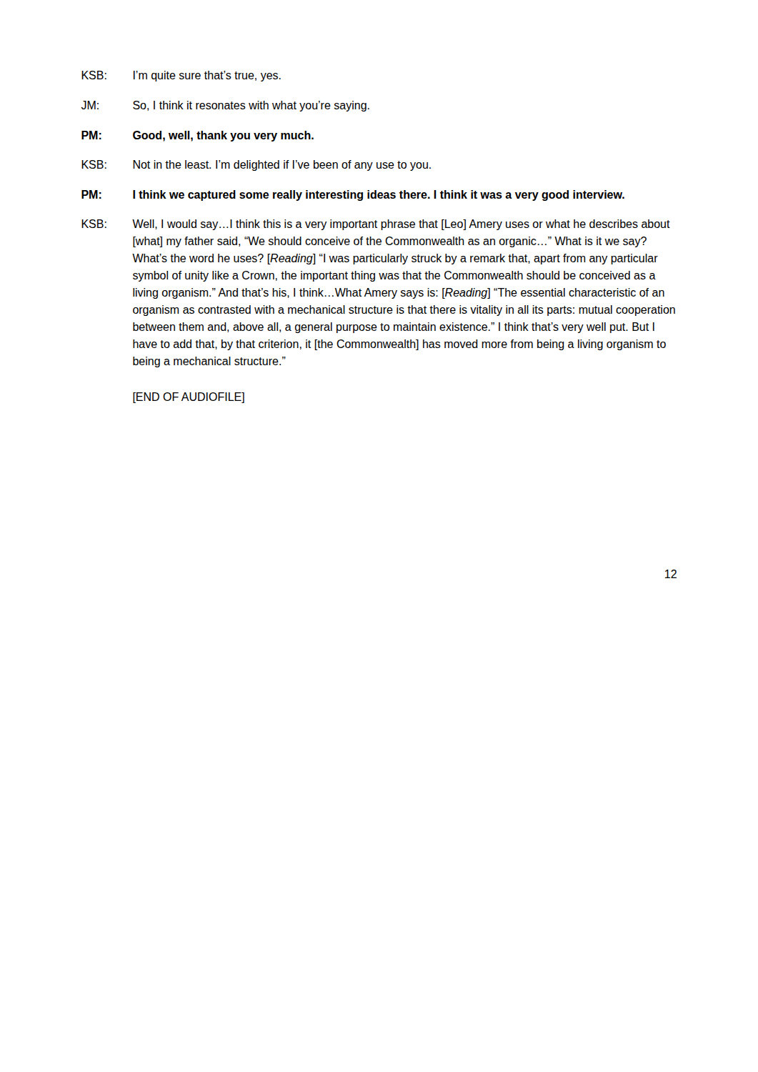| KSB: | I’m quite sure that’s true, yes. |
| JM: | So, I think it resonates with what you’re saying. |
| PM: | Good, well, thank you very much. |
| KSB: | Not in the least. I’m delighted if I’ve been of any use to you. |
| PM: | I think we captured some really interesting ideas there. I think it was a very good interview. |
| KSB: | Well, I would say…I think this is a very important phrase that [Leo] Amery uses or what he describes about [what] my father said, “We should conceive of the Commonwealth as an organic…” What is it we say? What’s the word he uses? [ Reading ] “I was particularly struck by a remark that, apart from any particular symbol of unity like a Crown, the important thing was that the Commonwealth should be conceived as a living organism.” And that’s his, I think…What Amery says is: [ Reading ] “The essential characteristic of an organism as contrasted with a mechanical structure is that there is vitality in all its parts: mutual cooperation between them and, above all, a general purpose to maintain existence.” I think that’s very well put. But I have to add that, by that criterion, it [the Commonwealth] has moved more from being a living organism to being a mechanical structure.” |
[END OF AUDIOFILE]
12